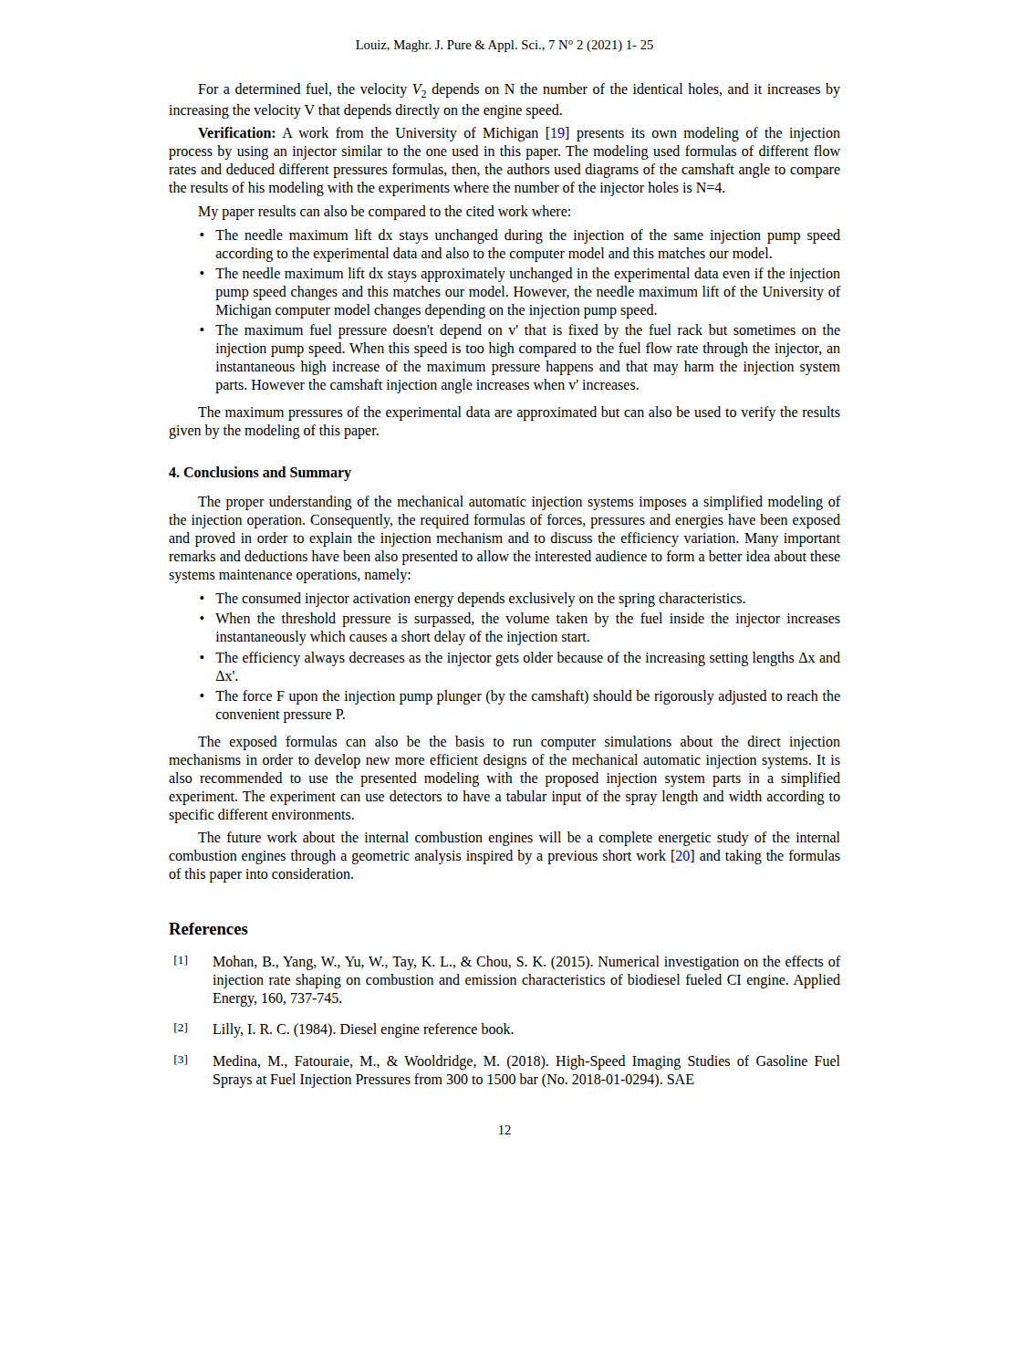Louiz, Maghr. J. Pure & Appl. Sci., 7 N° 2 (2021) 1- 25
For a determined fuel, the velocity V2 depends on N the number of the identical holes, and it increases by increasing the velocity V that depends directly on the engine speed.
Verification: A work from the University of Michigan [19] presents its own modeling of the injection process by using an injector similar to the one used in this paper. The modeling used formulas of different flow rates and deduced different pressures formulas, then, the authors used diagrams of the camshaft angle to compare the results of his modeling with the experiments where the number of the injector holes is N=4.
My paper results can also be compared to the cited work where:
The needle maximum lift dx stays unchanged during the injection of the same injection pump speed according to the experimental data and also to the computer model and this matches our model.
The needle maximum lift dx stays approximately unchanged in the experimental data even if the injection pump speed changes and this matches our model. However, the needle maximum lift of the University of Michigan computer model changes depending on the injection pump speed.
The maximum fuel pressure doesn't depend on v' that is fixed by the fuel rack but sometimes on the injection pump speed. When this speed is too high compared to the fuel flow rate through the injector, an instantaneous high increase of the maximum pressure happens and that may harm the injection system parts. However the camshaft injection angle increases when v' increases.
The maximum pressures of the experimental data are approximated but can also be used to verify the results given by the modeling of this paper.
4. Conclusions and Summary
The proper understanding of the mechanical automatic injection systems imposes a simplified modeling of the injection operation. Consequently, the required formulas of forces, pressures and energies have been exposed and proved in order to explain the injection mechanism and to discuss the efficiency variation. Many important remarks and deductions have been also presented to allow the interested audience to form a better idea about these systems maintenance operations, namely:
The consumed injector activation energy depends exclusively on the spring characteristics.
When the threshold pressure is surpassed, the volume taken by the fuel inside the injector increases instantaneously which causes a short delay of the injection start.
The efficiency always decreases as the injector gets older because of the increasing setting lengths Δx and Δx'.
The force F upon the injection pump plunger (by the camshaft) should be rigorously adjusted to reach the convenient pressure P.
The exposed formulas can also be the basis to run computer simulations about the direct injection mechanisms in order to develop new more efficient designs of the mechanical automatic injection systems. It is also recommended to use the presented modeling with the proposed injection system parts in a simplified experiment. The experiment can use detectors to have a tabular input of the spray length and width according to specific different environments.
The future work about the internal combustion engines will be a complete energetic study of the internal combustion engines through a geometric analysis inspired by a previous short work [20] and taking the formulas of this paper into consideration.
References
Mohan, B., Yang, W., Yu, W., Tay, K. L., & Chou, S. K. (2015). Numerical investigation on the effects of injection rate shaping on combustion and emission characteristics of biodiesel fueled CI engine. Applied Energy, 160, 737-745.
Lilly, I. R. C. (1984). Diesel engine reference book.
Medina, M., Fatouraie, M., & Wooldridge, M. (2018). High-Speed Imaging Studies of Gasoline Fuel Sprays at Fuel Injection Pressures from 300 to 1500 bar (No. 2018-01-0294). SAE
12